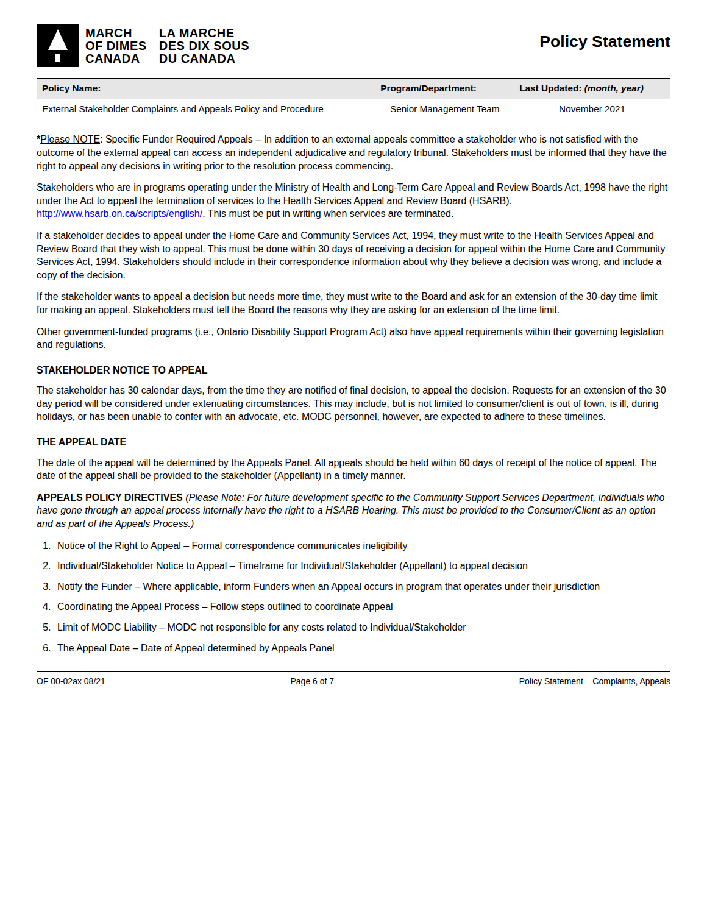MARCH
OF DIMES
CANADA LA MARCHE
DES DIX SOUS
DU CANADA
Policy Statement
| Policy Name: | Program/Department: | Last Updated: (month, year) |
| --- | --- | --- |
| External Stakeholder Complaints and Appeals Policy and Procedure | Senior Management Team | November 2021 |
*Please NOTE: Specific Funder Required Appeals – In addition to an external appeals committee a stakeholder who is not satisfied with the outcome of the external appeal can access an independent adjudicative and regulatory tribunal. Stakeholders must be informed that they have the right to appeal any decisions in writing prior to the resolution process commencing.
Stakeholders who are in programs operating under the Ministry of Health and Long-Term Care Appeal and Review Boards Act, 1998 have the right under the Act to appeal the termination of services to the Health Services Appeal and Review Board (HSARB). http://www.hsarb.on.ca/scripts/english/. This must be put in writing when services are terminated.
If a stakeholder decides to appeal under the Home Care and Community Services Act, 1994, they must write to the Health Services Appeal and Review Board that they wish to appeal. This must be done within 30 days of receiving a decision for appeal within the Home Care and Community Services Act, 1994. Stakeholders should include in their correspondence information about why they believe a decision was wrong, and include a copy of the decision.
If the stakeholder wants to appeal a decision but needs more time, they must write to the Board and ask for an extension of the 30-day time limit for making an appeal. Stakeholders must tell the Board the reasons why they are asking for an extension of the time limit.
Other government-funded programs (i.e., Ontario Disability Support Program Act) also have appeal requirements within their governing legislation and regulations.
Stakeholder Notice to Appeal
The stakeholder has 30 calendar days, from the time they are notified of final decision, to appeal the decision. Requests for an extension of the 30 day period will be considered under extenuating circumstances. This may include, but is not limited to consumer/client is out of town, is ill, during holidays, or has been unable to confer with an advocate, etc. MODC personnel, however, are expected to adhere to these timelines.
The Appeal Date
The date of the appeal will be determined by the Appeals Panel. All appeals should be held within 60 days of receipt of the notice of appeal. The date of the appeal shall be provided to the stakeholder (Appellant) in a timely manner.
APPEALS POLICY DIRECTIVES (Please Note: For future development specific to the Community Support Services Department, individuals who have gone through an appeal process internally have the right to a HSARB Hearing. This must be provided to the Consumer/Client as an option and as part of the Appeals Process.)
Notice of the Right to Appeal – Formal correspondence communicates ineligibility
Individual/Stakeholder Notice to Appeal – Timeframe for Individual/Stakeholder (Appellant) to appeal decision
Notify the Funder – Where applicable, inform Funders when an Appeal occurs in program that operates under their jurisdiction
Coordinating the Appeal Process – Follow steps outlined to coordinate Appeal
Limit of MODC Liability – MODC not responsible for any costs related to Individual/Stakeholder
The Appeal Date – Date of Appeal determined by Appeals Panel
OF 00-02ax 08/21
Page 6 of 7
Policy Statement – Complaints, Appeals